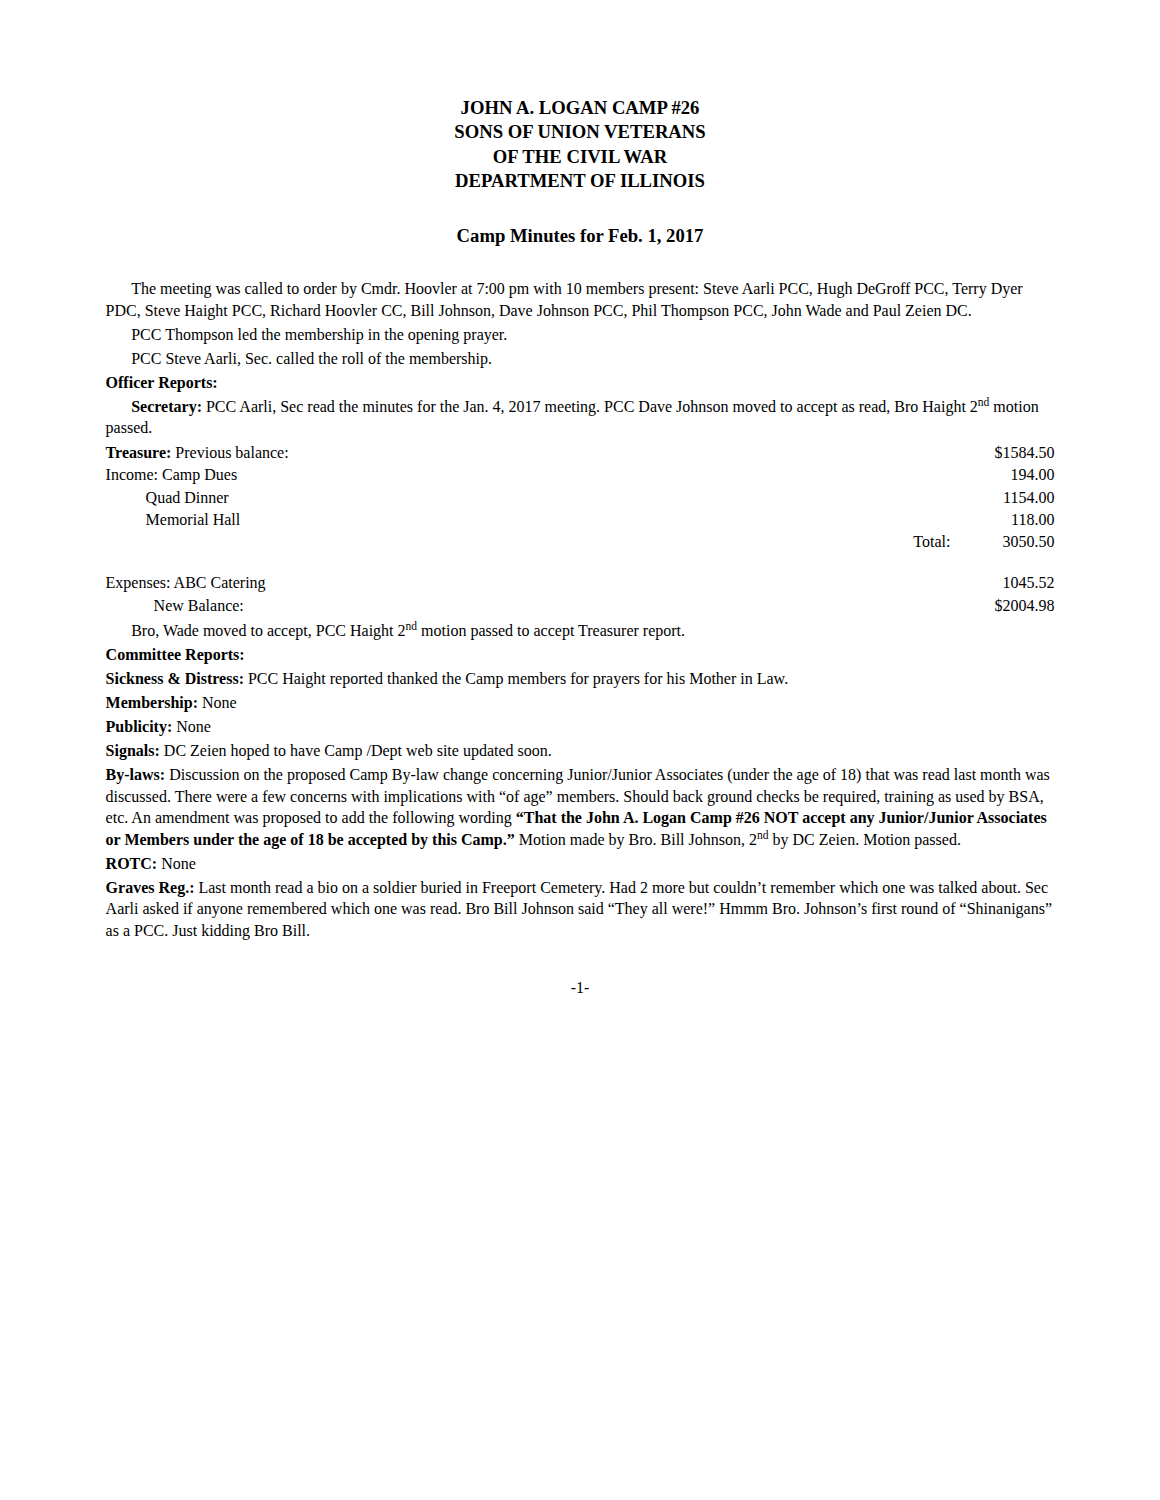JOHN A. LOGAN CAMP #26 SONS OF UNION VETERANS OF THE CIVIL WAR DEPARTMENT OF ILLINOIS
Camp Minutes for Feb. 1, 2017
The meeting was called to order by Cmdr. Hoovler at 7:00 pm with 10 members present: Steve Aarli PCC, Hugh DeGroff PCC, Terry Dyer PDC, Steve Haight PCC, Richard Hoovler CC, Bill Johnson, Dave Johnson PCC, Phil Thompson PCC, John Wade and Paul Zeien DC.
PCC Thompson led the membership in the opening prayer.
PCC Steve Aarli, Sec. called the roll of the membership.
Officer Reports:
Secretary: PCC Aarli, Sec read the minutes for the Jan. 4, 2017 meeting. PCC Dave Johnson moved to accept as read, Bro Haight 2nd motion passed.
| Treasure: Previous balance: | | $1584.50 |
| Income: Camp Dues | | 194.00 |
| Quad Dinner | | 1154.00 |
| Memorial Hall | | 118.00 |
| | Total: | 3050.50 |
| Expenses: ABC Catering | | 1045.52 |
| New Balance: | | $2004.98 |
Bro, Wade moved to accept, PCC Haight 2nd motion passed to accept Treasurer report.
Committee Reports:
Sickness & Distress: PCC Haight reported thanked the Camp members for prayers for his Mother in Law.
Membership: None
Publicity: None
Signals: DC Zeien hoped to have Camp /Dept web site updated soon.
By-laws: Discussion on the proposed Camp By-law change concerning Junior/Junior Associates (under the age of 18) that was read last month was discussed. There were a few concerns with implications with “of age” members. Should back ground checks be required, training as used by BSA, etc. An amendment was proposed to add the following wording “That the John A. Logan Camp #26 NOT accept any Junior/Junior Associates or Members under the age of 18 be accepted by this Camp.” Motion made by Bro. Bill Johnson, 2nd by DC Zeien. Motion passed.
ROTC: None
Graves Reg.: Last month read a bio on a soldier buried in Freeport Cemetery. Had 2 more but couldn’t remember which one was talked about. Sec Aarli asked if anyone remembered which one was read. Bro Bill Johnson said “They all were!” Hmmm Bro. Johnson’s first round of “Shinanigans” as a PCC. Just kidding Bro Bill.
-1-